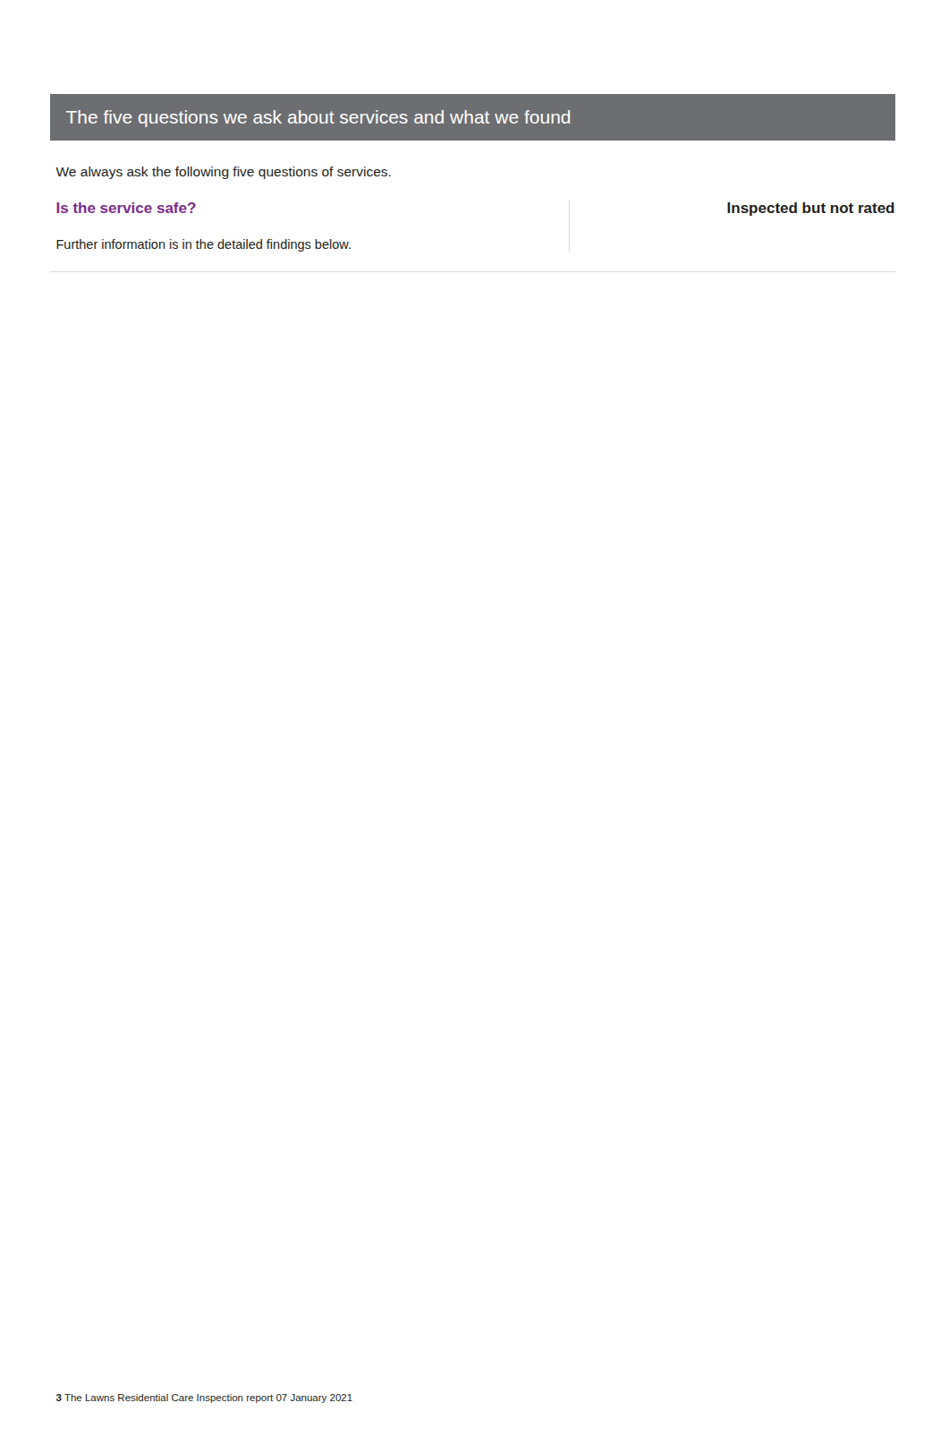The five questions we ask about services and what we found
We always ask the following five questions of services.
Is the service safe?
Inspected but not rated
Further information is in the detailed findings below.
3 The Lawns Residential Care Inspection report 07 January 2021